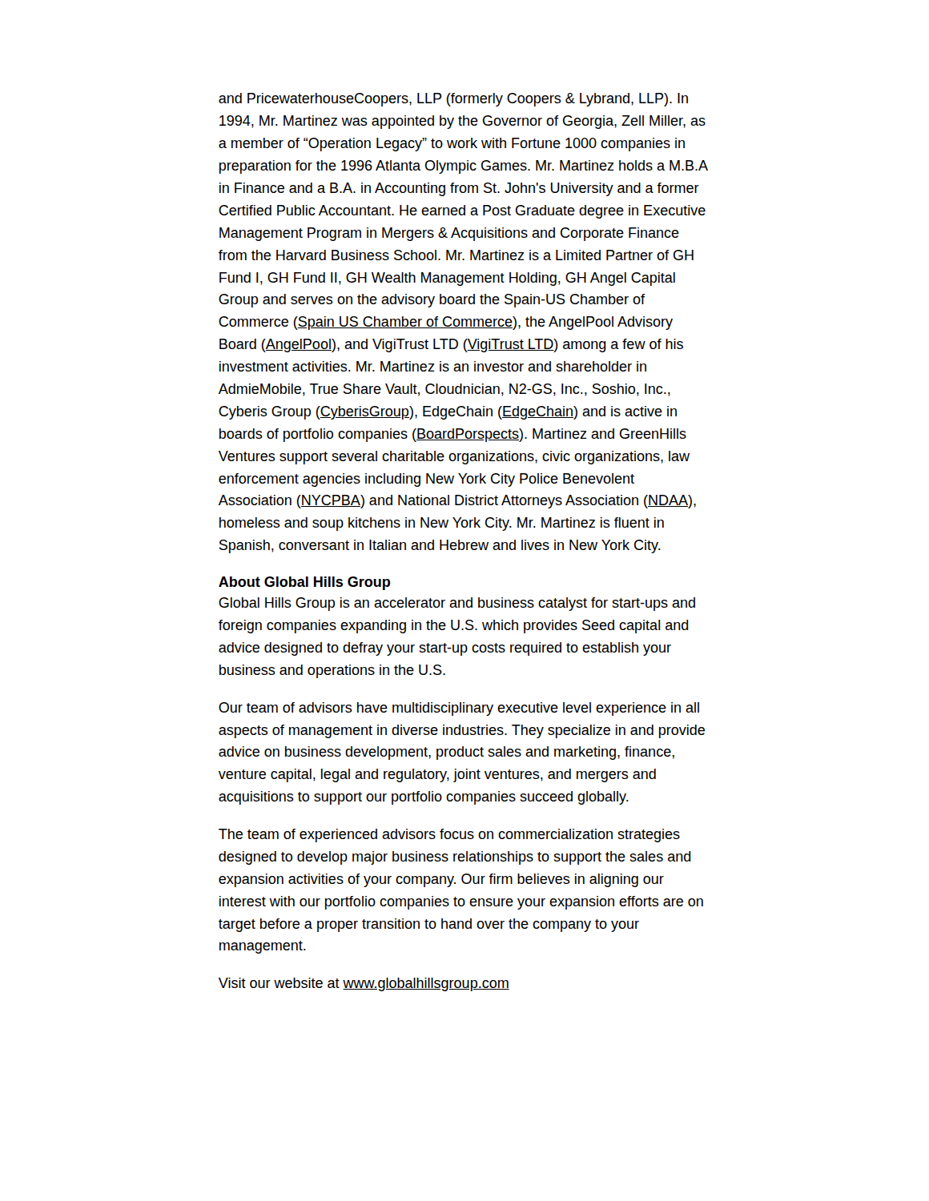and PricewaterhouseCoopers, LLP (formerly Coopers & Lybrand, LLP). In 1994, Mr. Martinez was appointed by the Governor of Georgia, Zell Miller, as a member of “Operation Legacy” to work with Fortune 1000 companies in preparation for the 1996 Atlanta Olympic Games. Mr. Martinez holds a M.B.A in Finance and a B.A. in Accounting from St. John's University and a former Certified Public Accountant. He earned a Post Graduate degree in Executive Management Program in Mergers & Acquisitions and Corporate Finance from the Harvard Business School. Mr. Martinez is a Limited Partner of GH Fund I, GH Fund II, GH Wealth Management Holding, GH Angel Capital Group and serves on the advisory board the Spain-US Chamber of Commerce (Spain US Chamber of Commerce), the AngelPool Advisory Board (AngelPool), and VigiTrust LTD (VigiTrust LTD) among a few of his investment activities. Mr. Martinez is an investor and shareholder in AdmieMobile, True Share Vault, Cloudnician, N2-GS, Inc., Soshio, Inc., Cyberis Group (CyberisGroup), EdgeChain (EdgeChain) and is active in boards of portfolio companies (BoardPorspects). Martinez and GreenHills Ventures support several charitable organizations, civic organizations, law enforcement agencies including New York City Police Benevolent Association (NYCPBA) and National District Attorneys Association (NDAA), homeless and soup kitchens in New York City. Mr. Martinez is fluent in Spanish, conversant in Italian and Hebrew and lives in New York City.
About Global Hills Group
Global Hills Group is an accelerator and business catalyst for start-ups and foreign companies expanding in the U.S. which provides Seed capital and advice designed to defray your start-up costs required to establish your business and operations in the U.S.
Our team of advisors have multidisciplinary executive level experience in all aspects of management in diverse industries. They specialize in and provide advice on business development, product sales and marketing, finance, venture capital, legal and regulatory, joint ventures, and mergers and acquisitions to support our portfolio companies succeed globally.
The team of experienced advisors focus on commercialization strategies designed to develop major business relationships to support the sales and expansion activities of your company. Our firm believes in aligning our interest with our portfolio companies to ensure your expansion efforts are on target before a proper transition to hand over the company to your management.
Visit our website at www.globalhillsgroup.com